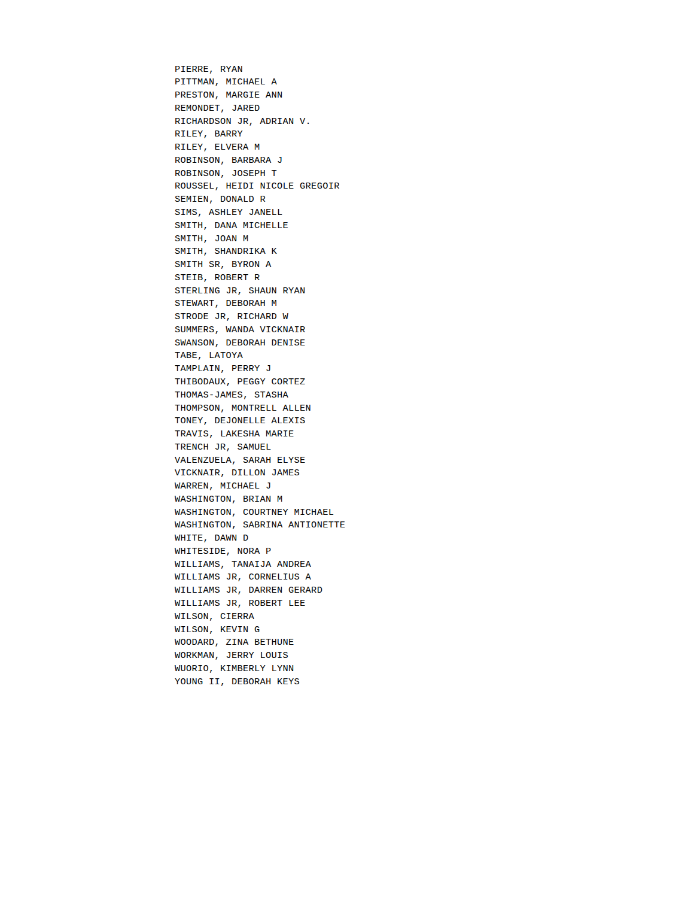PIERRE, RYAN
PITTMAN, MICHAEL A
PRESTON, MARGIE ANN
REMONDET, JARED
RICHARDSON JR, ADRIAN V.
RILEY, BARRY
RILEY, ELVERA M
ROBINSON, BARBARA J
ROBINSON, JOSEPH T
ROUSSEL, HEIDI NICOLE GREGOIR
SEMIEN, DONALD R
SIMS, ASHLEY JANELL
SMITH, DANA MICHELLE
SMITH, JOAN M
SMITH, SHANDRIKA K
SMITH SR, BYRON A
STEIB, ROBERT R
STERLING JR, SHAUN RYAN
STEWART, DEBORAH M
STRODE JR, RICHARD W
SUMMERS, WANDA VICKNAIR
SWANSON, DEBORAH DENISE
TABE, LATOYA
TAMPLAIN, PERRY J
THIBODAUX, PEGGY CORTEZ
THOMAS-JAMES, STASHA
THOMPSON, MONTRELL ALLEN
TONEY, DEJONELLE ALEXIS
TRAVIS, LAKESHA MARIE
TRENCH JR, SAMUEL
VALENZUELA, SARAH ELYSE
VICKNAIR, DILLON JAMES
WARREN, MICHAEL J
WASHINGTON, BRIAN M
WASHINGTON, COURTNEY MICHAEL
WASHINGTON, SABRINA ANTIONETTE
WHITE, DAWN D
WHITESIDE, NORA P
WILLIAMS, TANAIJA ANDREA
WILLIAMS JR, CORNELIUS A
WILLIAMS JR, DARREN GERARD
WILLIAMS JR, ROBERT LEE
WILSON, CIERRA
WILSON, KEVIN G
WOODARD, ZINA BETHUNE
WORKMAN, JERRY LOUIS
WUORIO, KIMBERLY LYNN
YOUNG II, DEBORAH KEYS